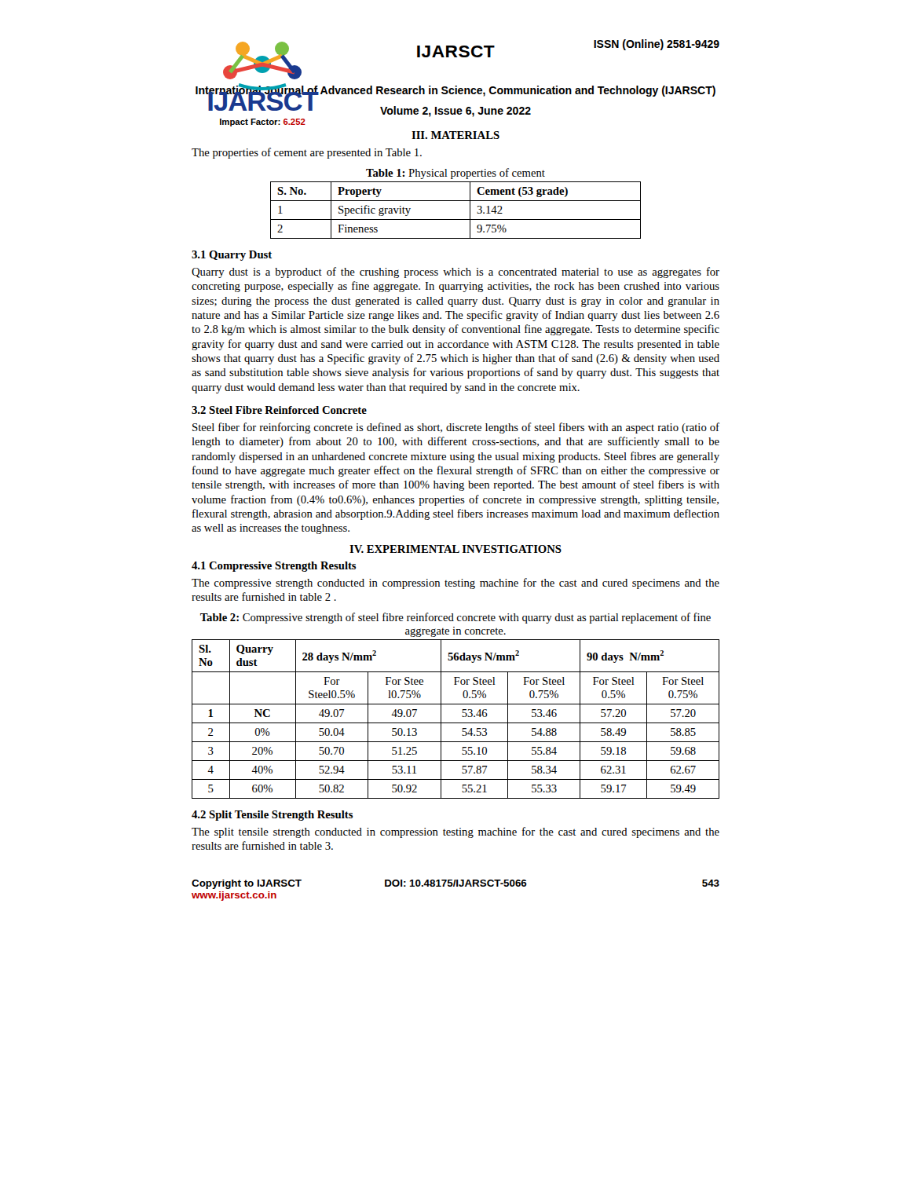IJARSCT
Impact Factor: 6.252
ISSN (Online) 2581-9429
IJARSCT
International Journal of Advanced Research in Science, Communication and Technology (IJARSCT)
Volume 2, Issue 6, June 2022
III. MATERIALS
The properties of cement are presented in Table 1.
Table 1: Physical properties of cement
| S. No. | Property | Cement (53 grade) |
| --- | --- | --- |
| 1 | Specific gravity | 3.142 |
| 2 | Fineness | 9.75% |
3.1 Quarry Dust
Quarry dust is a byproduct of the crushing process which is a concentrated material to use as aggregates for concreting purpose, especially as fine aggregate. In quarrying activities, the rock has been crushed into various sizes; during the process the dust generated is called quarry dust. Quarry dust is gray in color and granular in nature and has a Similar Particle size range likes and. The specific gravity of Indian quarry dust lies between 2.6 to 2.8 kg/m which is almost similar to the bulk density of conventional fine aggregate. Tests to determine specific gravity for quarry dust and sand were carried out in accordance with ASTM C128. The results presented in table shows that quarry dust has a Specific gravity of 2.75 which is higher than that of sand (2.6) & density when used as sand substitution table shows sieve analysis for various proportions of sand by quarry dust. This suggests that quarry dust would demand less water than that required by sand in the concrete mix.
3.2 Steel Fibre Reinforced Concrete
Steel fiber for reinforcing concrete is defined as short, discrete lengths of steel fibers with an aspect ratio (ratio of length to diameter) from about 20 to 100, with different cross-sections, and that are sufficiently small to be randomly dispersed in an unhardened concrete mixture using the usual mixing products. Steel fibres are generally found to have aggregate much greater effect on the flexural strength of SFRC than on either the compressive or tensile strength, with increases of more than 100% having been reported. The best amount of steel fibers is with volume fraction from (0.4% to0.6%), enhances properties of concrete in compressive strength, splitting tensile, flexural strength, abrasion and absorption.9.Adding steel fibers increases maximum load and maximum deflection as well as increases the toughness.
IV. EXPERIMENTAL INVESTIGATIONS
4.1 Compressive Strength Results
The compressive strength conducted in compression testing machine for the cast and cured specimens and the results are furnished in table 2 .
Table 2: Compressive strength of steel fibre reinforced concrete with quarry dust as partial replacement of fine aggregate in concrete.
| Sl. No | Quarry dust | 28 days N/mm 2 | 56days N/mm 2 | 90 days N/mm 2 |
| --- | --- | --- | --- | --- |
| | | For Steel0.5% | For Stee l0.75% | For Steel 0.5% | For Steel 0.75% | For Steel 0.5% | For Steel 0.75% |
| 1 | NC | 49.07 | 49.07 | 53.46 | 53.46 | 57.20 | 57.20 |
| 2 | 0% | 50.04 | 50.13 | 54.53 | 54.88 | 58.49 | 58.85 |
| 3 | 20% | 50.70 | 51.25 | 55.10 | 55.84 | 59.18 | 59.68 |
| 4 | 40% | 52.94 | 53.11 | 57.87 | 58.34 | 62.31 | 62.67 |
| 5 | 60% | 50.82 | 50.92 | 55.21 | 55.33 | 59.17 | 59.49 |
4.2 Split Tensile Strength Results
The split tensile strength conducted in compression testing machine for the cast and cured specimens and the results are furnished in table 3.
Copyright to IJARSCT
www.ijarsct.co.in
DOI: 10.48175/IJARSCT-5066
543